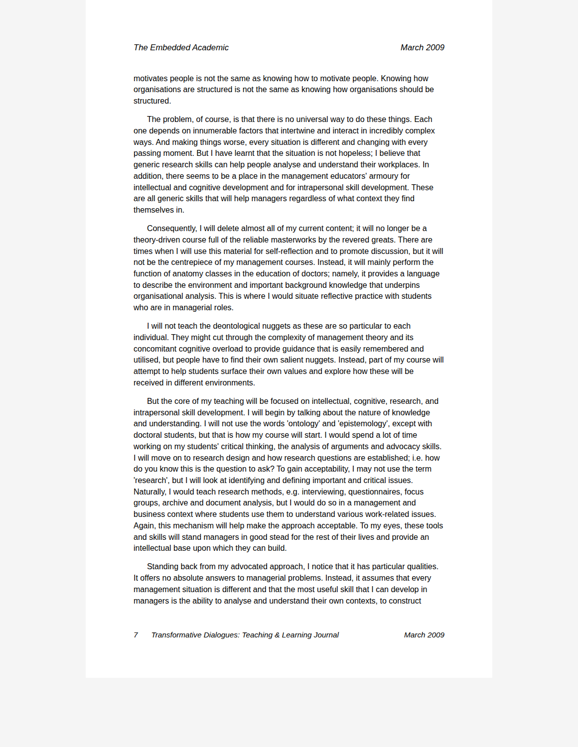The Embedded Academic
March 2009
motivates people is not the same as knowing how to motivate people. Knowing how organisations are structured is not the same as knowing how organisations should be structured.
The problem, of course, is that there is no universal way to do these things. Each one depends on innumerable factors that intertwine and interact in incredibly complex ways. And making things worse, every situation is different and changing with every passing moment. But I have learnt that the situation is not hopeless; I believe that generic research skills can help people analyse and understand their workplaces. In addition, there seems to be a place in the management educators' armoury for intellectual and cognitive development and for intrapersonal skill development. These are all generic skills that will help managers regardless of what context they find themselves in.
Consequently, I will delete almost all of my current content; it will no longer be a theory-driven course full of the reliable masterworks by the revered greats. There are times when I will use this material for self-reflection and to promote discussion, but it will not be the centrepiece of my management courses. Instead, it will mainly perform the function of anatomy classes in the education of doctors; namely, it provides a language to describe the environment and important background knowledge that underpins organisational analysis. This is where I would situate reflective practice with students who are in managerial roles.
I will not teach the deontological nuggets as these are so particular to each individual. They might cut through the complexity of management theory and its concomitant cognitive overload to provide guidance that is easily remembered and utilised, but people have to find their own salient nuggets. Instead, part of my course will attempt to help students surface their own values and explore how these will be received in different environments.
But the core of my teaching will be focused on intellectual, cognitive, research, and intrapersonal skill development. I will begin by talking about the nature of knowledge and understanding. I will not use the words 'ontology' and 'epistemology', except with doctoral students, but that is how my course will start. I would spend a lot of time working on my students' critical thinking, the analysis of arguments and advocacy skills. I will move on to research design and how research questions are established; i.e. how do you know this is the question to ask? To gain acceptability, I may not use the term 'research', but I will look at identifying and defining important and critical issues. Naturally, I would teach research methods, e.g. interviewing, questionnaires, focus groups, archive and document analysis, but I would do so in a management and business context where students use them to understand various work-related issues. Again, this mechanism will help make the approach acceptable. To my eyes, these tools and skills will stand managers in good stead for the rest of their lives and provide an intellectual base upon which they can build.
Standing back from my advocated approach, I notice that it has particular qualities. It offers no absolute answers to managerial problems. Instead, it assumes that every management situation is different and that the most useful skill that I can develop in managers is the ability to analyse and understand their own contexts, to construct
7 Transformative Dialogues: Teaching & Learning Journal
March 2009